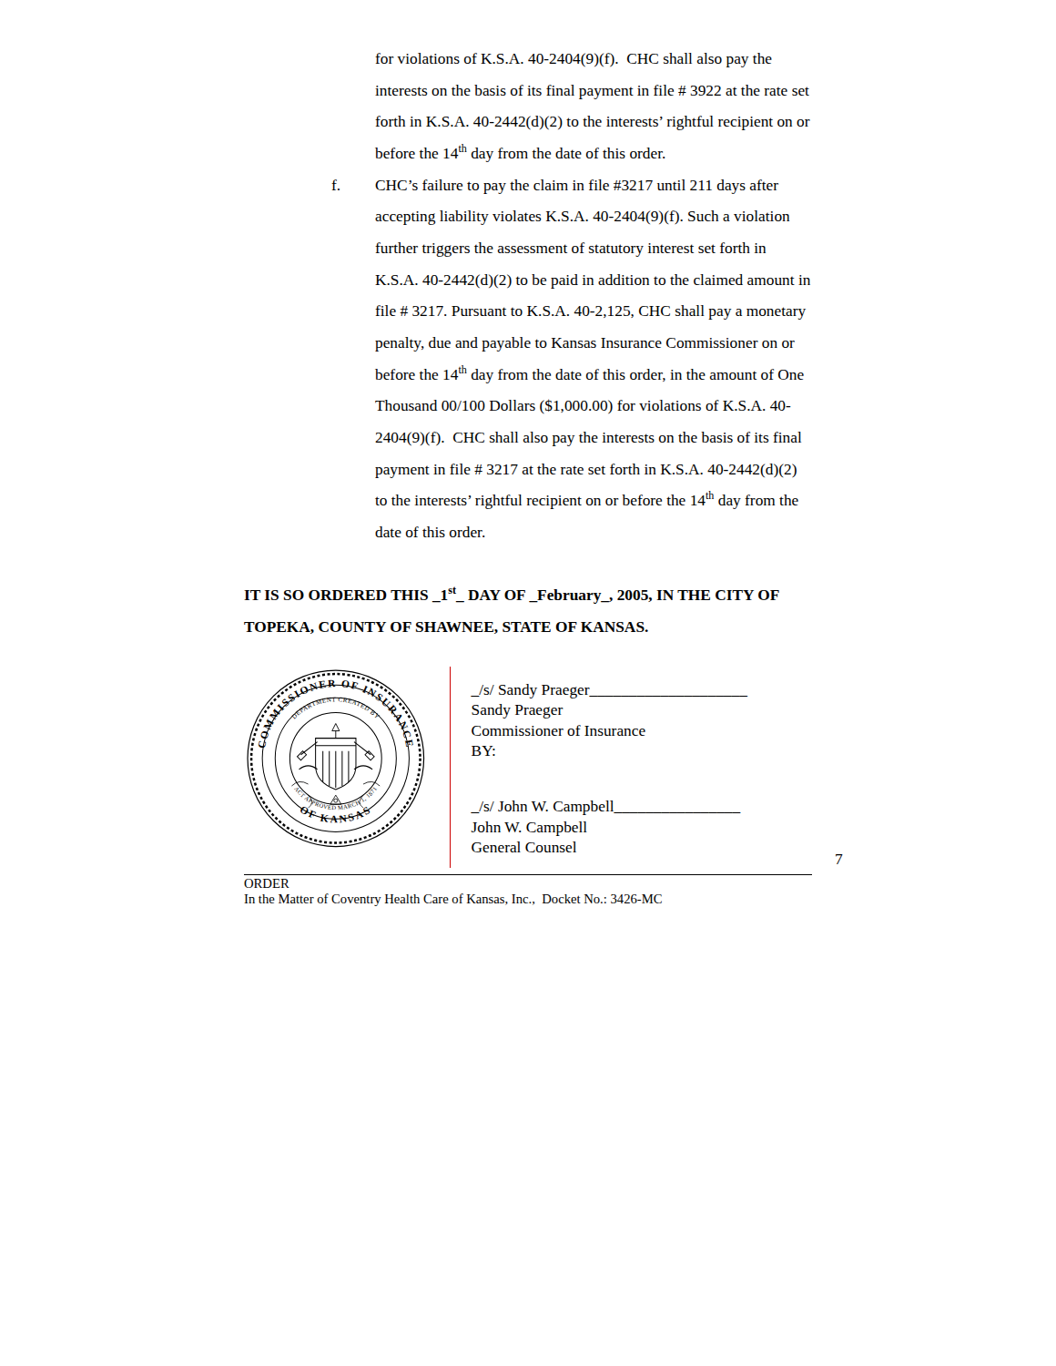for violations of K.S.A. 40-2404(9)(f). CHC shall also pay the interests on the basis of its final payment in file # 3922 at the rate set forth in K.S.A. 40-2442(d)(2) to the interests’ rightful recipient on or before the 14th day from the date of this order.
f.
CHC’s failure to pay the claim in file #3217 until 211 days after accepting liability violates K.S.A. 40-2404(9)(f). Such a violation further triggers the assessment of statutory interest set forth in K.S.A. 40-2442(d)(2) to be paid in addition to the claimed amount in file # 3217. Pursuant to K.S.A. 40-2,125, CHC shall pay a monetary penalty, due and payable to Kansas Insurance Commissioner on or before the 14th day from the date of this order, in the amount of One Thousand 00/100 Dollars ($1,000.00) for violations of K.S.A. 40-2404(9)(f). CHC shall also pay the interests on the basis of its final payment in file # 3217 at the rate set forth in K.S.A. 40-2442(d)(2) to the interests’ rightful recipient on or before the 14th day from the date of this order.
IT IS SO ORDERED THIS _1st_ DAY OF _February_, 2005, IN THE CITY OF TOPEKA, COUNTY OF SHAWNEE, STATE OF KANSAS.
COMMISSIONER OF INSURANCE OF KANSAS DEPARTMENT CREATED BY ACT APPROVED MARCH 1, 1871
_/s/ Sandy Praeger____________________
Sandy Praeger
Commissioner of Insurance
BY:
_/s/ John W. Campbell________________
John W. Campbell
General Counsel
7
ORDER
In the Matter of Coventry Health Care of Kansas, Inc., Docket No.: 3426-MC